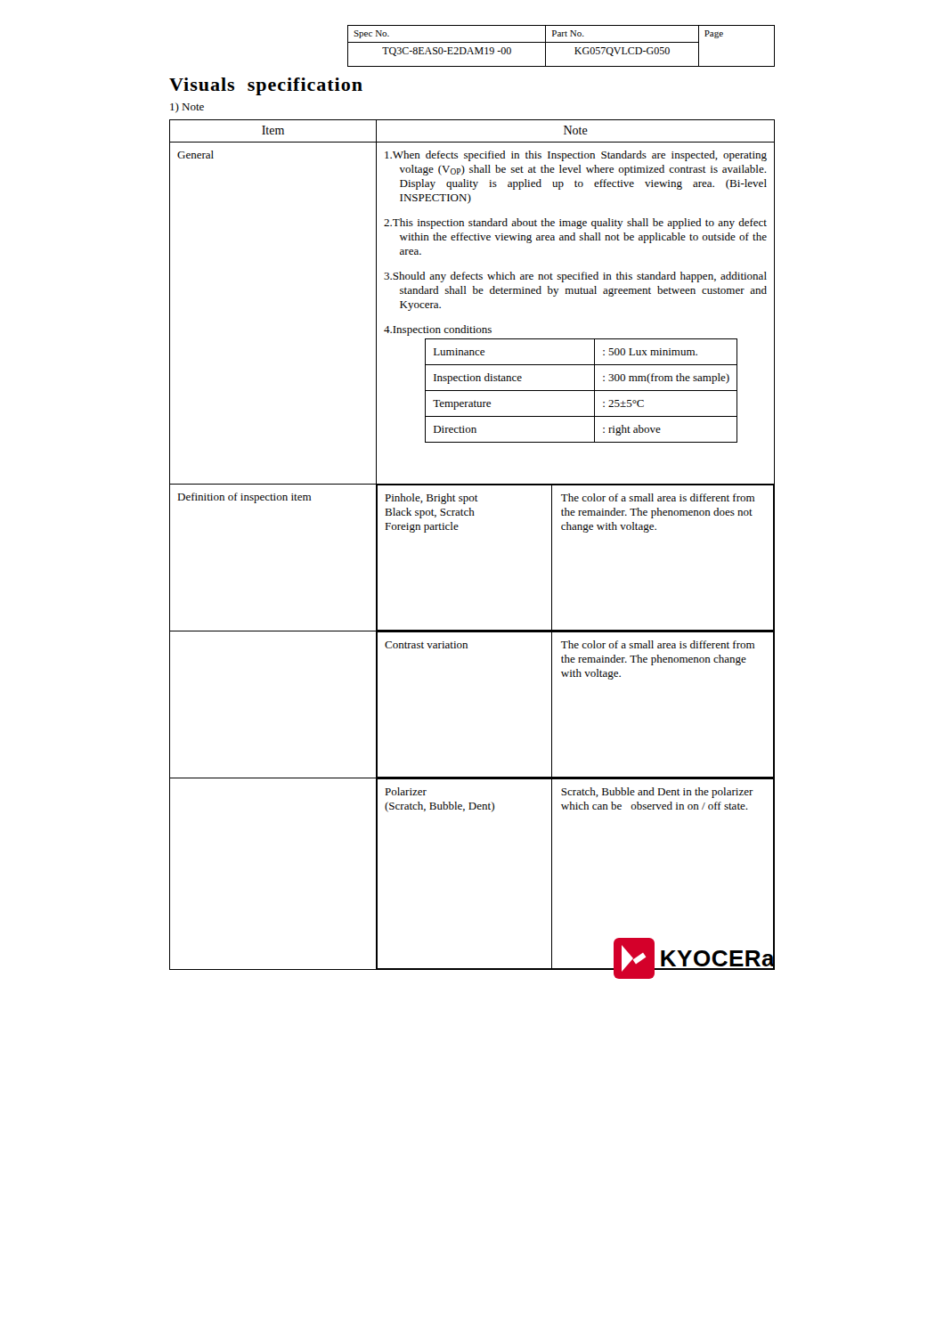| Spec No. | Part No. | Page |
| TQ3C-8EAS0-E2DAM19 -00 | KG057QVLCD-G050 |
Visuals specification
1) Note
| Item | Note |
| --- | --- |
| General | 1.When defects specified in this Inspection Standards are inspected, operating voltage (V OP ) shall be set at the level where optimized contrast is available. Display quality is applied up to effective viewing area. (Bi-level INSPECTION) 2.This inspection standard about the image quality shall be applied to any defect within the effective viewing area and shall not be applicable to outside of the area. 3.Should any defects which are not specified in this standard happen, additional standard shall be determined by mutual agreement between customer and Kyocera. 4.Inspection conditions / Luminance / : 500 Lux minimum. / / Inspection distance / : 300 mm(from the sample) / / Temperature / : 25±5°C / / Direction / : right above / |
| Definition of inspection item | / Pinhole, Bright spot Black spot, Scratch Foreign particle / The color of a small area is different from the remainder. The phenomenon does not change with voltage. / |
| | / Contrast variation / The color of a small area is different from the remainder. The phenomenon change with voltage. / |
| | / Polarizer (Scratch, Bubble, Dent) / Scratch, Bubble and Dent in the polarizer which can be observed in on / off state. / |
KYOCERa